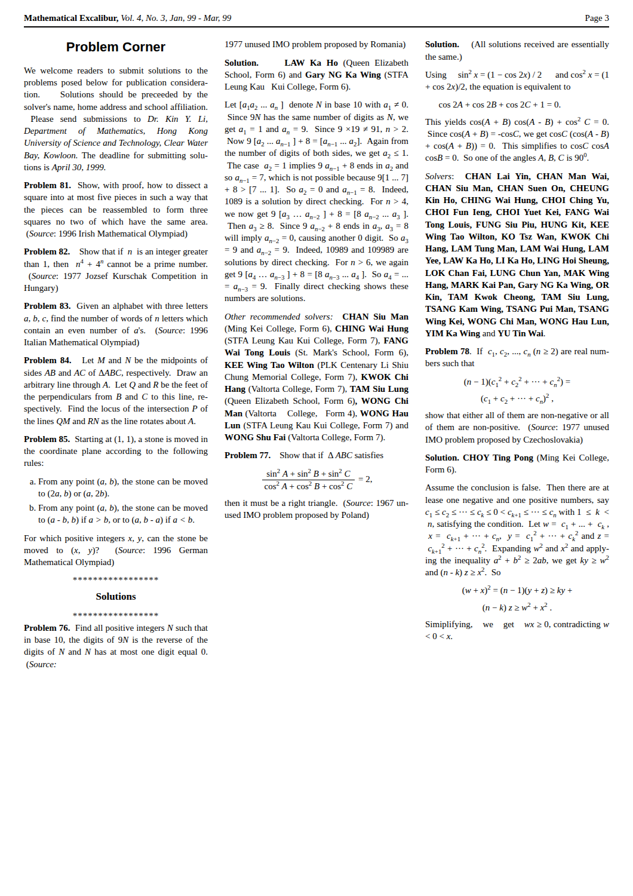Mathematical Excalibur, Vol. 4, No. 3, Jan, 99 - Mar, 99
Page 3
Problem Corner
We welcome readers to submit solutions to the problems posed below for publication consideration. Solutions should be preceeded by the solver's name, home address and school affiliation. Please send submissions to Dr. Kin Y. Li, Department of Mathematics, Hong Kong University of Science and Technology, Clear Water Bay, Kowloon. The deadline for submitting solutions is April 30, 1999.
Problem 81. Show, with proof, how to dissect a square into at most five pieces in such a way that the pieces can be reassembled to form three squares no two of which have the same area. (Source: 1996 Irish Mathematical Olympiad)
Problem 82. Show that if n is an integer greater than 1, then n4 + 4n cannot be a prime number. (Source: 1977 Jozsef Kurschak Competition in Hungary)
Problem 83. Given an alphabet with three letters a, b, c, find the number of words of n letters which contain an even number of a's. (Source: 1996 Italian Mathematical Olympiad)
Problem 84. Let M and N be the midpoints of sides AB and AC of ΔABC, respectively. Draw an arbitrary line through A. Let Q and R be the feet of the perpendiculars from B and C to this line, respectively. Find the locus of the intersection P of the lines QM and RN as the line rotates about A.
Problem 85. Starting at (1, 1), a stone is moved in the coordinate plane according to the following rules:
From any point (a, b), the stone can be moved to (2a, b) or (a, 2b).
From any point (a, b), the stone can be moved to (a - b, b) if a > b, or to (a, b - a) if a < b.
For which positive integers x, y, can the stone be moved to (x, y)? (Source: 1996 German Mathematical Olympiad)
*****************
Solutions
*****************
Problem 76. Find all positive integers N such that in base 10, the digits of 9N is the reverse of the digits of N and N has at most one digit equal 0. (Source:
1977 unused IMO problem proposed by Romania)
Solution. LAW Ka Ho (Queen Elizabeth School, Form 6) and Gary NG Ka Wing (STFA Leung Kau Kui College, Form 6).
Let [a1a2 ... an ] denote N in base 10 with a1 ≠ 0. Since 9N has the same number of digits as N, we get a1 = 1 and an = 9. Since 9 ×19 ≠ 91, n > 2. Now 9 [a2 ... an−1 ] + 8 = [an−1 ... a2]. Again from the number of digits of both sides, we get a2 ≤ 1. The case a2 = 1 implies 9 an−1 + 8 ends in a2 and so an−1 = 7, which is not possible because 9[1 ... 7] + 8 > [7 ... 1]. So a2 = 0 and an−1 = 8. Indeed, 1089 is a solution by direct checking. For n > 4, we now get 9 [a3 … an−2 ] + 8 = [8 an−2 ... a3 ]. Then a3 ≥ 8. Since 9 an−2 + 8 ends in a3, a3 = 8 will imply an−2 = 0, causing another 0 digit. So a3 = 9 and an−2 = 9. Indeed, 10989 and 109989 are solutions by direct checking. For n > 6, we again get 9 [a4 … an−3 ] + 8 = [8 an−3 ... a4 ]. So a4 = ... = an−3 = 9. Finally direct checking shows these numbers are solutions.
Other recommended solvers: CHAN Siu Man (Ming Kei College, Form 6), CHING Wai Hung (STFA Leung Kau Kui College, Form 7), FANG Wai Tong Louis (St. Mark's School, Form 6), KEE Wing Tao Wilton (PLK Centenary Li Shiu Chung Memorial College, Form 7), KWOK Chi Hang (Valtorta College, Form 7), TAM Siu Lung (Queen Elizabeth School, Form 6), WONG Chi Man (Valtorta College, Form 4), WONG Hau Lun (STFA Leung Kau Kui College, Form 7) and WONG Shu Fai (Valtorta College, Form 7).
Problem 77. Show that if Δ ABC satisfies
sin2 A + sin2 B + sin2 C cos2 A + cos2 B + cos2 C = 2,
then it must be a right triangle. (Source: 1967 unused IMO problem proposed by Poland)
Solution. (All solutions received are essentially the same.)
Using sin2 x = (1 − cos 2x) / 2 and cos2 x = (1 + cos 2x)/2, the equation is equivalent to
cos 2A + cos 2B + cos 2C + 1 = 0.
This yields cos(A + B) cos(A - B) + cos2 C = 0. Since cos(A + B) = -cosC, we get cosC (cos(A - B) + cos(A + B)) = 0. This simplifies to cosC cosA cosB = 0. So one of the angles A, B, C is 900.
Solvers: CHAN Lai Yin, CHAN Man Wai, CHAN Siu Man, CHAN Suen On, CHEUNG Kin Ho, CHING Wai Hung, CHOI Ching Yu, CHOI Fun Ieng, CHOI Yuet Kei, FANG Wai Tong Louis, FUNG Siu Piu, HUNG Kit, KEE Wing Tao Wilton, KO Tsz Wan, KWOK Chi Hang, LAM Tung Man, LAM Wai Hung, LAM Yee, LAW Ka Ho, LI Ka Ho, LING Hoi Sheung, LOK Chan Fai, LUNG Chun Yan, MAK Wing Hang, MARK Kai Pan, Gary NG Ka Wing, OR Kin, TAM Kwok Cheong, TAM Siu Lung, TSANG Kam Wing, TSANG Pui Man, TSANG Wing Kei, WONG Chi Man, WONG Hau Lun, YIM Ka Wing and YU Tin Wai.
Problem 78. If c1, c2, ..., cn (n ≥ 2) are real numbers such that
(n − 1)(c12 + c22 + ··· + cn2) =
(c1 + c2 + ··· + cn)2 ,
show that either all of them are non-negative or all of them are non-positive. (Source: 1977 unused IMO problem proposed by Czechoslovakia)
Solution. CHOY Ting Pong (Ming Kei College, Form 6).
Assume the conclusion is false. Then there are at lease one negative and one positive numbers, say c1 ≤ c2 ≤ ··· ≤ ck ≤ 0 < ck+1 ≤ ··· ≤ cn with 1 ≤ k < n, satisfying the condition. Let w = c1 + ... + ck , x = ck+1 + ··· + cn, y = c12 + ··· + ck2 and z = ck+12 + ··· + cn2. Expanding w2 and x2 and applying the inequality a2 + b2 ≥ 2ab, we get ky ≥ w2 and (n - k) z ≥ x2. So
(w + x)2 = (n − 1)(y + z) ≥ ky +
(n − k) z ≥ w2 + x2 .
Simiplifying, we get wx ≥ 0, contradicting w < 0 < x.